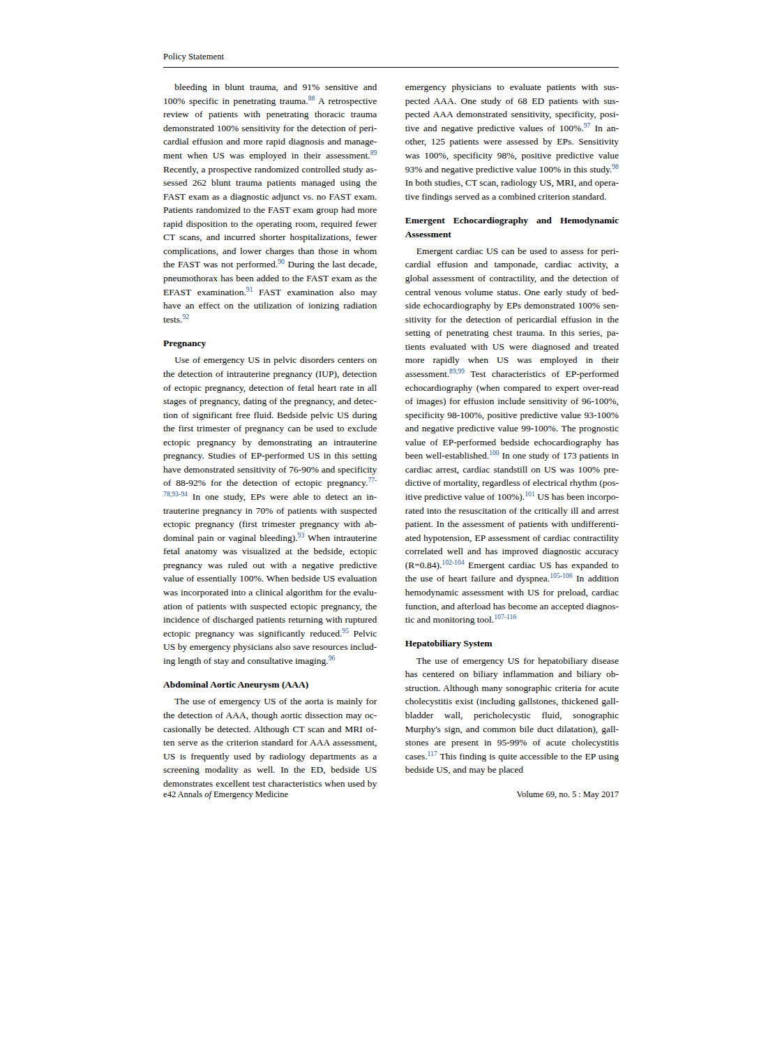Policy Statement
bleeding in blunt trauma, and 91% sensitive and 100% specific in penetrating trauma.88 A retrospective review of patients with penetrating thoracic trauma demonstrated 100% sensitivity for the detection of pericardial effusion and more rapid diagnosis and management when US was employed in their assessment.89 Recently, a prospective randomized controlled study assessed 262 blunt trauma patients managed using the FAST exam as a diagnostic adjunct vs. no FAST exam. Patients randomized to the FAST exam group had more rapid disposition to the operating room, required fewer CT scans, and incurred shorter hospitalizations, fewer complications, and lower charges than those in whom the FAST was not performed.90 During the last decade, pneumothorax has been added to the FAST exam as the EFAST examination.91 FAST examination also may have an effect on the utilization of ionizing radiation tests.92
Pregnancy
Use of emergency US in pelvic disorders centers on the detection of intrauterine pregnancy (IUP), detection of ectopic pregnancy, detection of fetal heart rate in all stages of pregnancy, dating of the pregnancy, and detection of significant free fluid. Bedside pelvic US during the first trimester of pregnancy can be used to exclude ectopic pregnancy by demonstrating an intrauterine pregnancy. Studies of EP-performed US in this setting have demonstrated sensitivity of 76-90% and specificity of 88-92% for the detection of ectopic pregnancy.77-78,93-94 In one study, EPs were able to detect an intrauterine pregnancy in 70% of patients with suspected ectopic pregnancy (first trimester pregnancy with abdominal pain or vaginal bleeding).93 When intrauterine fetal anatomy was visualized at the bedside, ectopic pregnancy was ruled out with a negative predictive value of essentially 100%. When bedside US evaluation was incorporated into a clinical algorithm for the evaluation of patients with suspected ectopic pregnancy, the incidence of discharged patients returning with ruptured ectopic pregnancy was significantly reduced.95 Pelvic US by emergency physicians also save resources including length of stay and consultative imaging.96
Abdominal Aortic Aneurysm (AAA)
The use of emergency US of the aorta is mainly for the detection of AAA, though aortic dissection may occasionally be detected. Although CT scan and MRI often serve as the criterion standard for AAA assessment, US is frequently used by radiology departments as a screening modality as well. In the ED, bedside US demonstrates excellent test characteristics when used by emergency physicians to evaluate patients with suspected AAA. One study of 68 ED patients with suspected AAA demonstrated sensitivity, specificity, positive and negative predictive values of 100%.97 In another, 125 patients were assessed by EPs. Sensitivity was 100%, specificity 98%, positive predictive value 93% and negative predictive value 100% in this study.98 In both studies, CT scan, radiology US, MRI, and operative findings served as a combined criterion standard.
Emergent Echocardiography and Hemodynamic Assessment
Emergent cardiac US can be used to assess for pericardial effusion and tamponade, cardiac activity, a global assessment of contractility, and the detection of central venous volume status. One early study of bedside echocardiography by EPs demonstrated 100% sensitivity for the detection of pericardial effusion in the setting of penetrating chest trauma. In this series, patients evaluated with US were diagnosed and treated more rapidly when US was employed in their assessment.89,99 Test characteristics of EP-performed echocardiography (when compared to expert over-read of images) for effusion include sensitivity of 96-100%, specificity 98-100%, positive predictive value 93-100% and negative predictive value 99-100%. The prognostic value of EP-performed bedside echocardiography has been well-established.100 In one study of 173 patients in cardiac arrest, cardiac standstill on US was 100% predictive of mortality, regardless of electrical rhythm (positive predictive value of 100%).101 US has been incorporated into the resuscitation of the critically ill and arrest patient. In the assessment of patients with undifferentiated hypotension, EP assessment of cardiac contractility correlated well and has improved diagnostic accuracy (R=0.84).102-104 Emergent cardiac US has expanded to the use of heart failure and dyspnea.105-106 In addition hemodynamic assessment with US for preload, cardiac function, and afterload has become an accepted diagnostic and monitoring tool.107-116
Hepatobiliary System
The use of emergency US for hepatobiliary disease has centered on biliary inflammation and biliary obstruction. Although many sonographic criteria for acute cholecystitis exist (including gallstones, thickened gallbladder wall, pericholecystic fluid, sonographic Murphy's sign, and common bile duct dilatation), gallstones are present in 95-99% of acute cholecystitis cases.117 This finding is quite accessible to the EP using bedside US, and may be placed
e42 Annals of Emergency Medicine
Volume 69, no. 5 : May 2017